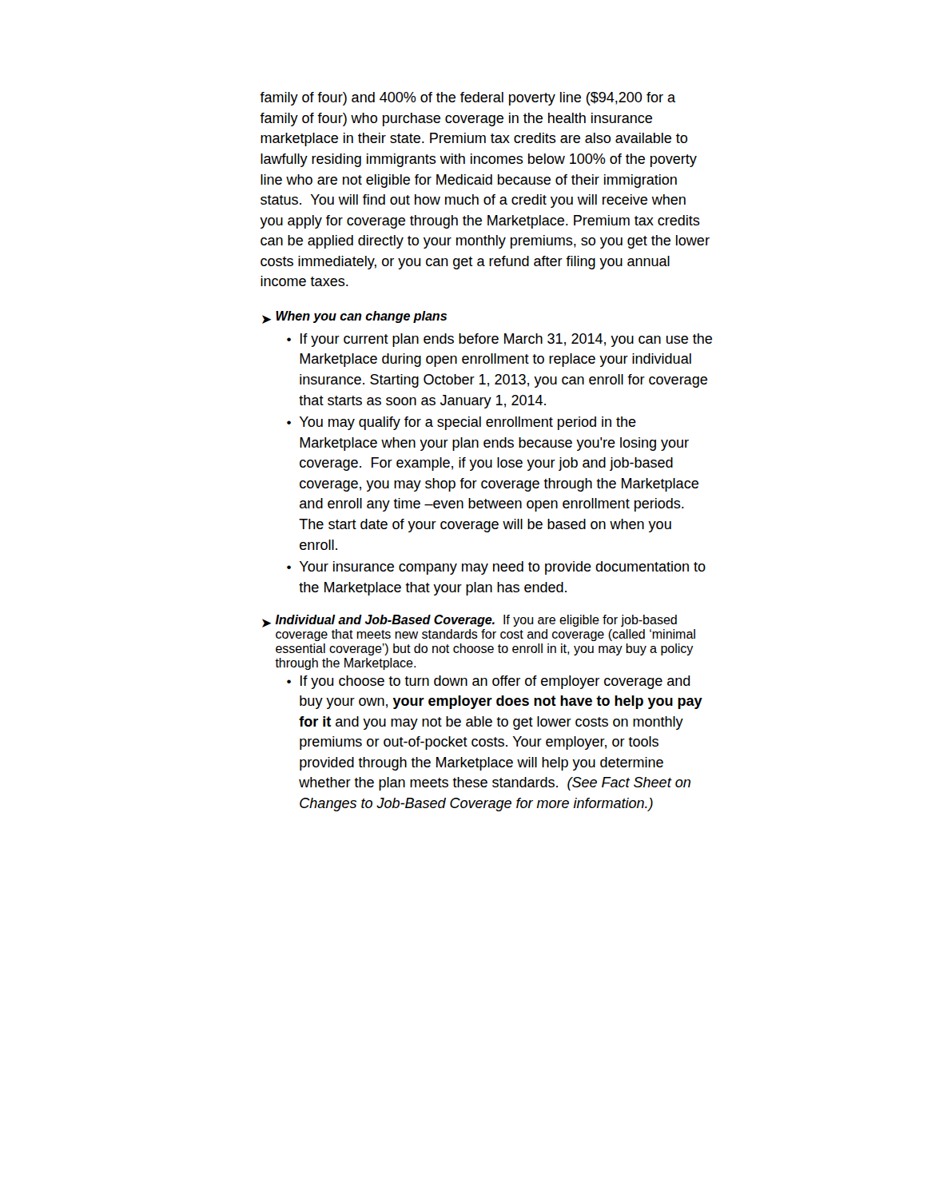family of four) and 400% of the federal poverty line ($94,200 for a family of four) who purchase coverage in the health insurance marketplace in their state. Premium tax credits are also available to lawfully residing immigrants with incomes below 100% of the poverty line who are not eligible for Medicaid because of their immigration status. You will find out how much of a credit you will receive when you apply for coverage through the Marketplace. Premium tax credits can be applied directly to your monthly premiums, so you get the lower costs immediately, or you can get a refund after filing you annual income taxes.
➤ When you can change plans
•If your current plan ends before March 31, 2014, you can use the Marketplace during open enrollment to replace your individual insurance. Starting October 1, 2013, you can enroll for coverage that starts as soon as January 1, 2014.
•You may qualify for a special enrollment period in the Marketplace when your plan ends because you're losing your coverage. For example, if you lose your job and job-based coverage, you may shop for coverage through the Marketplace and enroll any time –even between open enrollment periods. The start date of your coverage will be based on when you enroll.
•Your insurance company may need to provide documentation to the Marketplace that your plan has ended.
➤ Individual and Job-Based Coverage. If you are eligible for job-based coverage that meets new standards for cost and coverage (called ‘minimal essential coverage’) but do not choose to enroll in it, you may buy a policy through the Marketplace.
•If you choose to turn down an offer of employer coverage and buy your own, your employer does not have to help you pay for it and you may not be able to get lower costs on monthly premiums or out-of-pocket costs. Your employer, or tools provided through the Marketplace will help you determine whether the plan meets these standards. (See Fact Sheet on Changes to Job-Based Coverage for more information.)